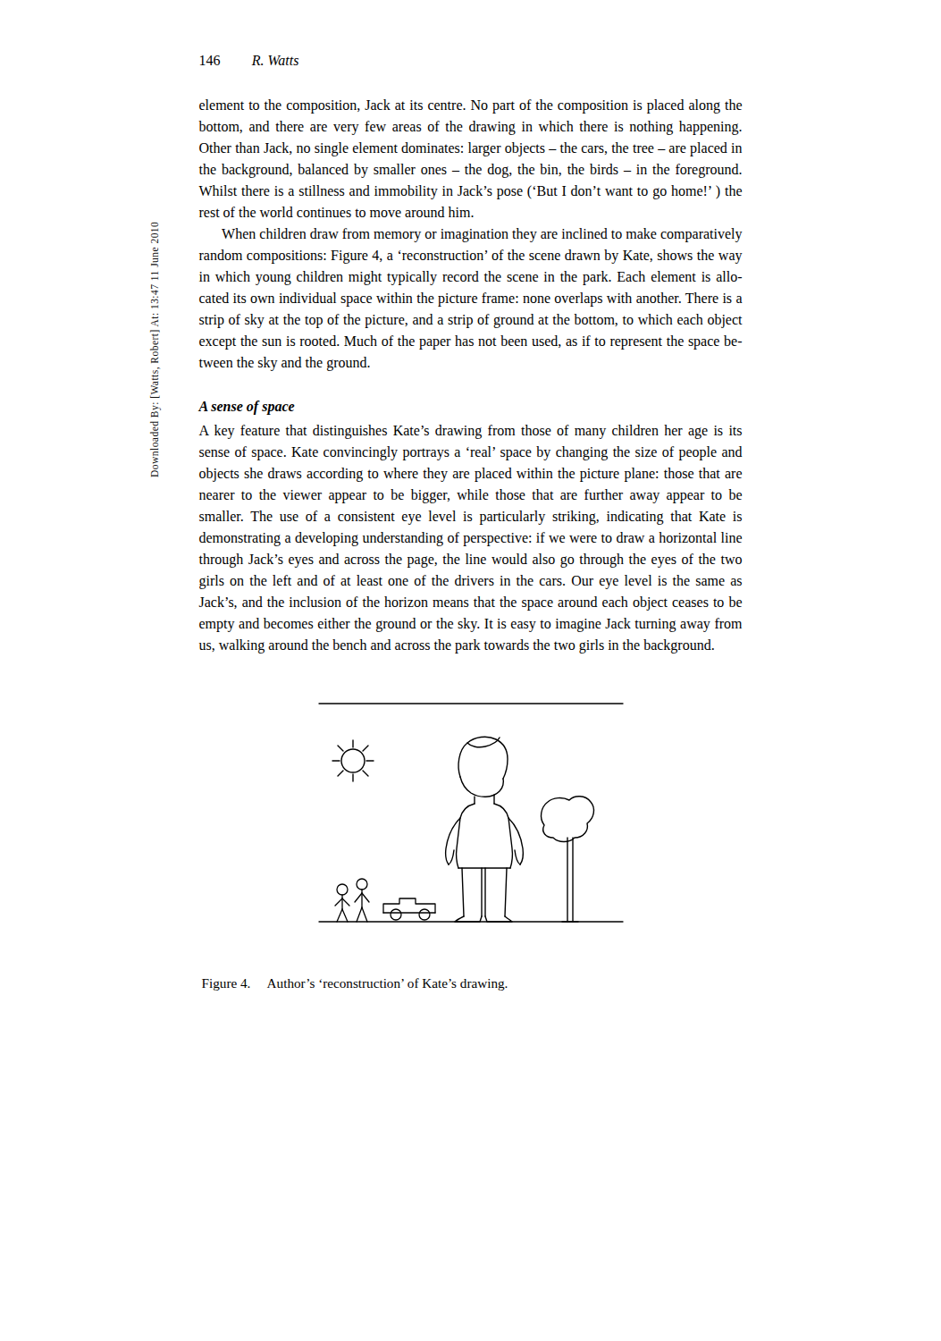Downloaded By: [Watts, Robert] At: 13:47 11 June 2010
146 R. Watts
element to the composition, Jack at its centre. No part of the composition is placed along the bottom, and there are very few areas of the drawing in which there is nothing happening. Other than Jack, no single element dominates: larger objects – the cars, the tree – are placed in the background, balanced by smaller ones – the dog, the bin, the birds – in the foreground. Whilst there is a stillness and immobility in Jack’s pose (‘But I don’t want to go home!’ ) the rest of the world continues to move around him.
When children draw from memory or imagination they are inclined to make comparatively random compositions: Figure 4, a ‘reconstruction’ of the scene drawn by Kate, shows the way in which young children might typically record the scene in the park. Each element is allocated its own individual space within the picture frame: none overlaps with another. There is a strip of sky at the top of the picture, and a strip of ground at the bottom, to which each object except the sun is rooted. Much of the paper has not been used, as if to represent the space between the sky and the ground.
A sense of space
A key feature that distinguishes Kate’s drawing from those of many children her age is its sense of space. Kate convincingly portrays a ‘real’ space by changing the size of people and objects she draws according to where they are placed within the picture plane: those that are nearer to the viewer appear to be bigger, while those that are further away appear to be smaller. The use of a consistent eye level is particularly striking, indicating that Kate is demonstrating a developing understanding of perspective: if we were to draw a horizontal line through Jack’s eyes and across the page, the line would also go through the eyes of the two girls on the left and of at least one of the drivers in the cars. Our eye level is the same as Jack’s, and the inclusion of the horizon means that the space around each object ceases to be empty and becomes either the ground or the sky. It is easy to imagine Jack turning away from us, walking around the bench and across the park towards the two girls in the background.
Figure 4. Author’s ‘reconstruction’ of Kate’s drawing.